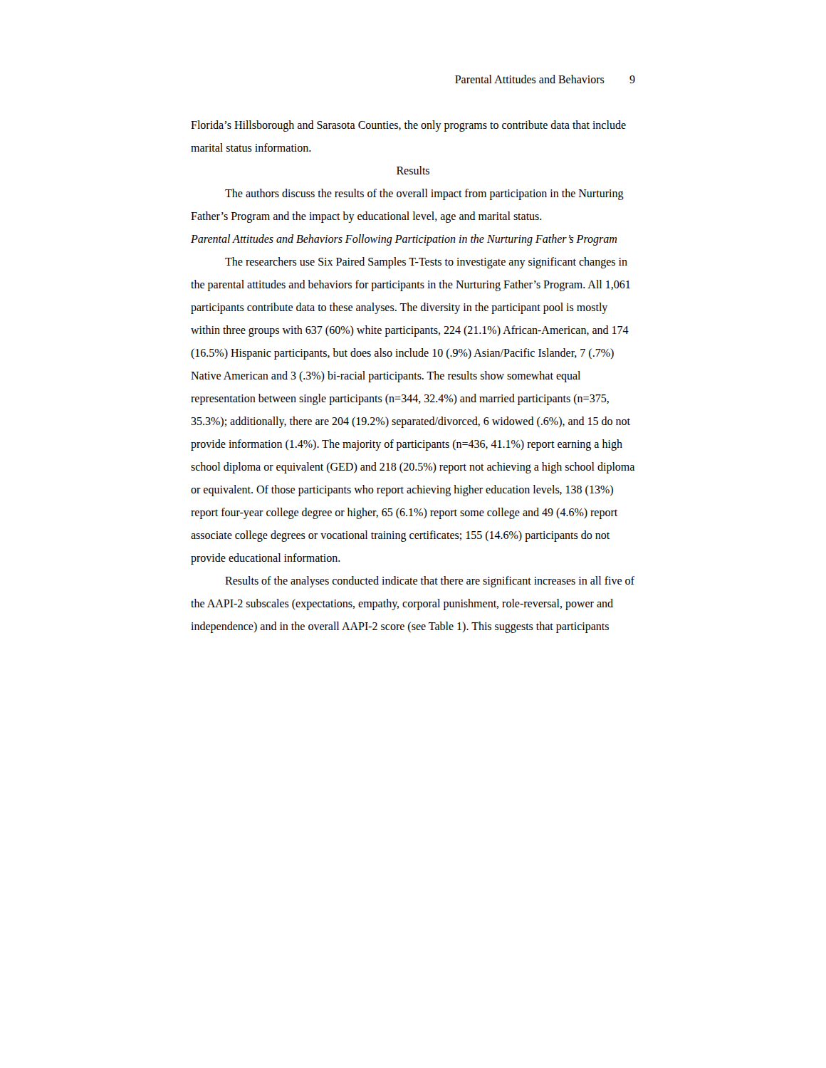Parental Attitudes and Behaviors9
Florida’s Hillsborough and Sarasota Counties, the only programs to contribute data that include marital status information.
Results
The authors discuss the results of the overall impact from participation in the Nurturing Father’s Program and the impact by educational level, age and marital status.
Parental Attitudes and Behaviors Following Participation in the Nurturing Father’s Program
The researchers use Six Paired Samples T-Tests to investigate any significant changes in the parental attitudes and behaviors for participants in the Nurturing Father’s Program. All 1,061 participants contribute data to these analyses. The diversity in the participant pool is mostly within three groups with 637 (60%) white participants, 224 (21.1%) African-American, and 174 (16.5%) Hispanic participants, but does also include 10 (.9%) Asian/Pacific Islander, 7 (.7%) Native American and 3 (.3%) bi-racial participants. The results show somewhat equal representation between single participants (n=344, 32.4%) and married participants (n=375, 35.3%); additionally, there are 204 (19.2%) separated/divorced, 6 widowed (.6%), and 15 do not provide information (1.4%). The majority of participants (n=436, 41.1%) report earning a high school diploma or equivalent (GED) and 218 (20.5%) report not achieving a high school diploma or equivalent. Of those participants who report achieving higher education levels, 138 (13%) report four-year college degree or higher, 65 (6.1%) report some college and 49 (4.6%) report associate college degrees or vocational training certificates; 155 (14.6%) participants do not provide educational information.
Results of the analyses conducted indicate that there are significant increases in all five of the AAPI-2 subscales (expectations, empathy, corporal punishment, role-reversal, power and independence) and in the overall AAPI-2 score (see Table 1). This suggests that participants